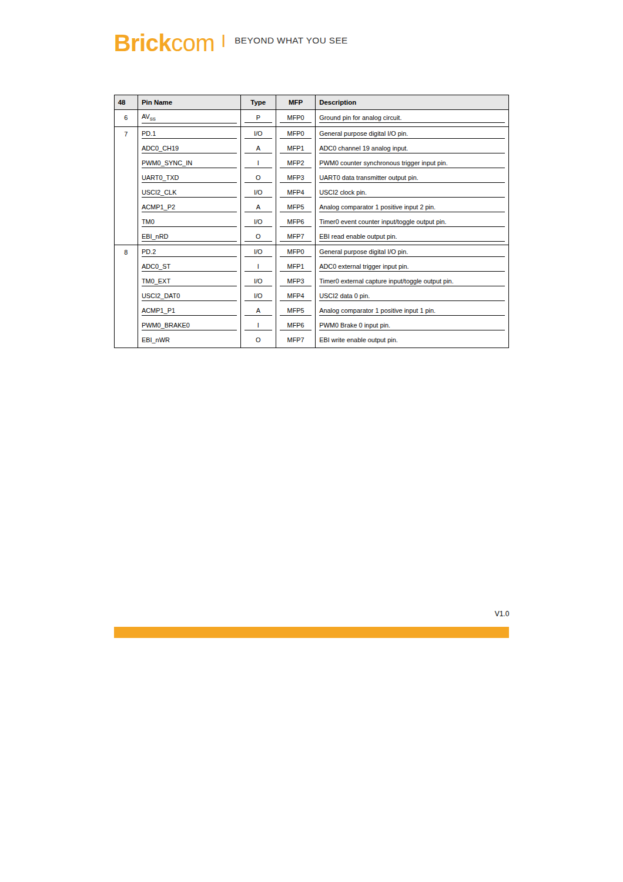Brick com
|
BEYOND WHAT YOU SEE
| 48 | Pin Name | Type | MFP | Description |
| --- | --- | --- | --- | --- |
| 6 | AV SS | P | MFP0 | Ground pin for analog circuit. |
| 7 | PD.1 | I/O | MFP0 | General purpose digital I/O pin. |
| | ADC0_CH19 | A | MFP1 | ADC0 channel 19 analog input. |
| | PWM0_SYNC_IN | I | MFP2 | PWM0 counter synchronous trigger input pin. |
| | UART0_TXD | O | MFP3 | UART0 data transmitter output pin. |
| | USCI2_CLK | I/O | MFP4 | USCI2 clock pin. |
| | ACMP1_P2 | A | MFP5 | Analog comparator 1 positive input 2 pin. |
| | TM0 | I/O | MFP6 | Timer0 event counter input/toggle output pin. |
| | EBI_nRD | O | MFP7 | EBI read enable output pin. |
| 8 | PD.2 | I/O | MFP0 | General purpose digital I/O pin. |
| | ADC0_ST | I | MFP1 | ADC0 external trigger input pin. |
| | TM0_EXT | I/O | MFP3 | Timer0 external capture input/toggle output pin. |
| | USCI2_DAT0 | I/O | MFP4 | USCI2 data 0 pin. |
| | ACMP1_P1 | A | MFP5 | Analog comparator 1 positive input 1 pin. |
| | PWM0_BRAKE0 | I | MFP6 | PWM0 Brake 0 input pin. |
| | EBI_nWR | O | MFP7 | EBI write enable output pin. |
V1.0